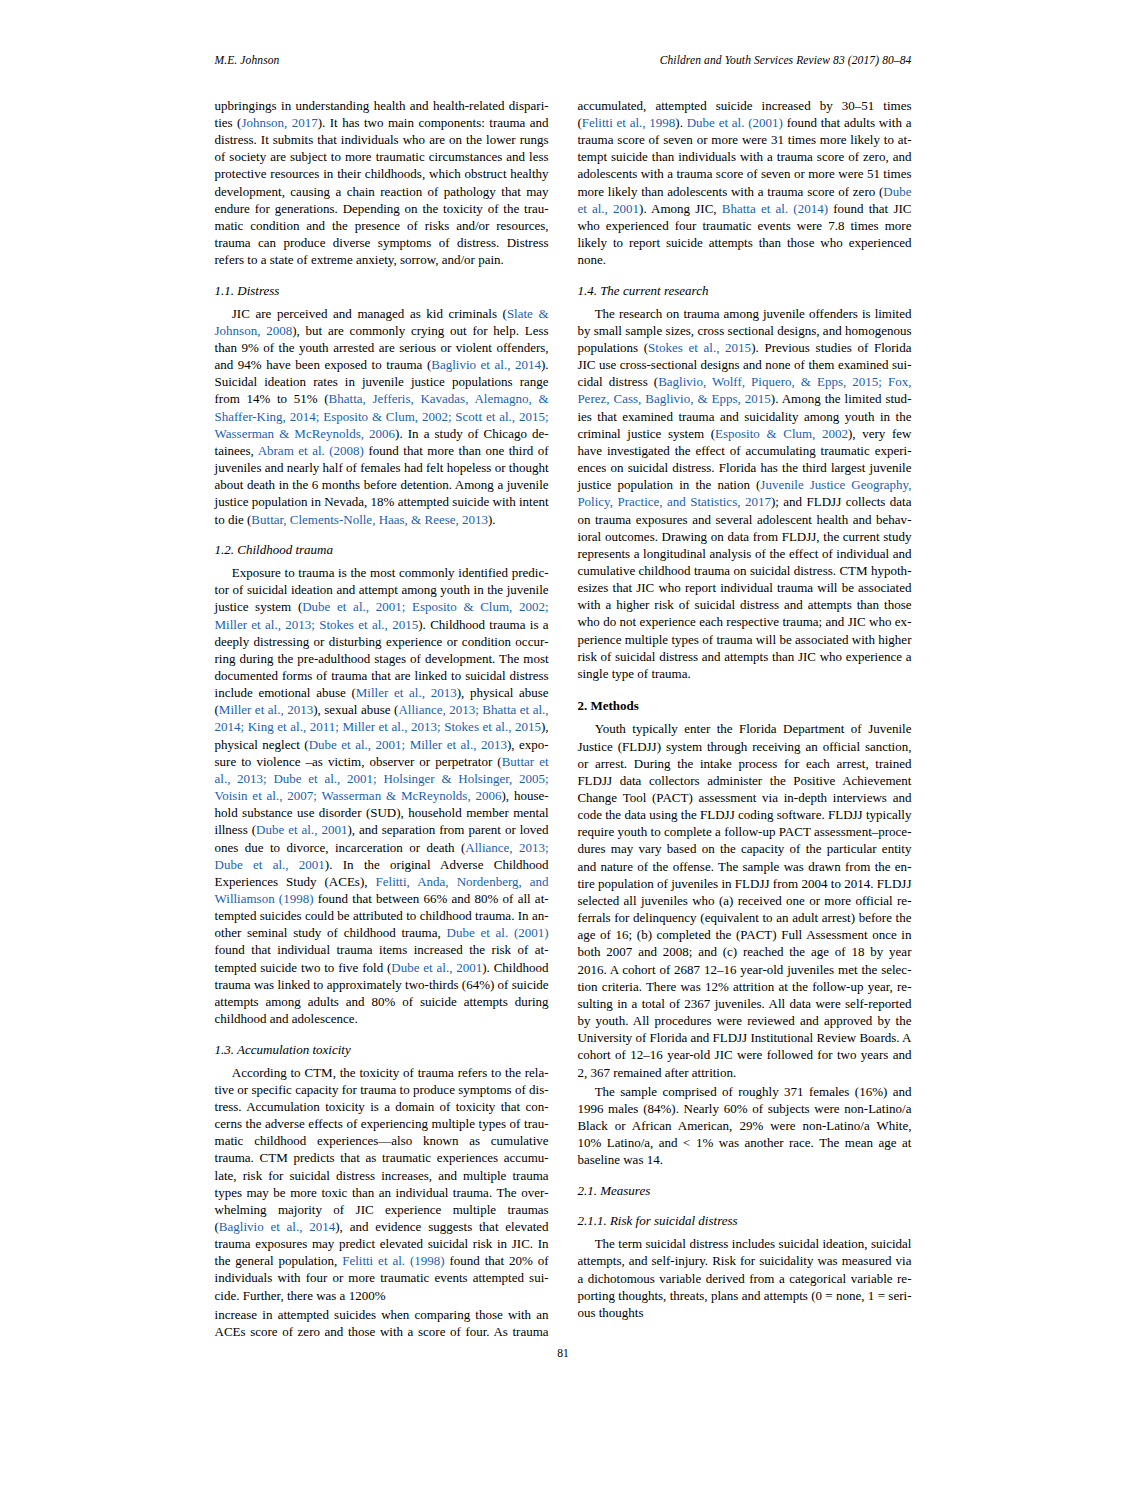M.E. Johnson
Children and Youth Services Review 83 (2017) 80–84
upbringings in understanding health and health-related disparities (Johnson, 2017). It has two main components: trauma and distress. It submits that individuals who are on the lower rungs of society are subject to more traumatic circumstances and less protective resources in their childhoods, which obstruct healthy development, causing a chain reaction of pathology that may endure for generations. Depending on the toxicity of the traumatic condition and the presence of risks and/or resources, trauma can produce diverse symptoms of distress. Distress refers to a state of extreme anxiety, sorrow, and/or pain.
1.1. Distress
JIC are perceived and managed as kid criminals (Slate & Johnson, 2008), but are commonly crying out for help. Less than 9% of the youth arrested are serious or violent offenders, and 94% have been exposed to trauma (Baglivio et al., 2014). Suicidal ideation rates in juvenile justice populations range from 14% to 51% (Bhatta, Jefferis, Kavadas, Alemagno, & Shaffer-King, 2014; Esposito & Clum, 2002; Scott et al., 2015; Wasserman & McReynolds, 2006). In a study of Chicago detainees, Abram et al. (2008) found that more than one third of juveniles and nearly half of females had felt hopeless or thought about death in the 6 months before detention. Among a juvenile justice population in Nevada, 18% attempted suicide with intent to die (Buttar, Clements-Nolle, Haas, & Reese, 2013).
1.2. Childhood trauma
Exposure to trauma is the most commonly identified predictor of suicidal ideation and attempt among youth in the juvenile justice system (Dube et al., 2001; Esposito & Clum, 2002; Miller et al., 2013; Stokes et al., 2015). Childhood trauma is a deeply distressing or disturbing experience or condition occurring during the pre-adulthood stages of development. The most documented forms of trauma that are linked to suicidal distress include emotional abuse (Miller et al., 2013), physical abuse (Miller et al., 2013), sexual abuse (Alliance, 2013; Bhatta et al., 2014; King et al., 2011; Miller et al., 2013; Stokes et al., 2015), physical neglect (Dube et al., 2001; Miller et al., 2013), exposure to violence –as victim, observer or perpetrator (Buttar et al., 2013; Dube et al., 2001; Holsinger & Holsinger, 2005; Voisin et al., 2007; Wasserman & McReynolds, 2006), household substance use disorder (SUD), household member mental illness (Dube et al., 2001), and separation from parent or loved ones due to divorce, incarceration or death (Alliance, 2013; Dube et al., 2001). In the original Adverse Childhood Experiences Study (ACEs), Felitti, Anda, Nordenberg, and Williamson (1998) found that between 66% and 80% of all attempted suicides could be attributed to childhood trauma. In another seminal study of childhood trauma, Dube et al. (2001) found that individual trauma items increased the risk of attempted suicide two to five fold (Dube et al., 2001). Childhood trauma was linked to approximately two-thirds (64%) of suicide attempts among adults and 80% of suicide attempts during childhood and adolescence.
1.3. Accumulation toxicity
According to CTM, the toxicity of trauma refers to the relative or specific capacity for trauma to produce symptoms of distress. Accumulation toxicity is a domain of toxicity that concerns the adverse effects of experiencing multiple types of traumatic childhood experiences—also known as cumulative trauma. CTM predicts that as traumatic experiences accumulate, risk for suicidal distress increases, and multiple trauma types may be more toxic than an individual trauma. The overwhelming majority of JIC experience multiple traumas (Baglivio et al., 2014), and evidence suggests that elevated trauma exposures may predict elevated suicidal risk in JIC. In the general population, Felitti et al. (1998) found that 20% of individuals with four or more traumatic events attempted suicide. Further, there was a 1200%
increase in attempted suicides when comparing those with an ACEs score of zero and those with a score of four. As trauma accumulated, attempted suicide increased by 30–51 times (Felitti et al., 1998). Dube et al. (2001) found that adults with a trauma score of seven or more were 31 times more likely to attempt suicide than individuals with a trauma score of zero, and adolescents with a trauma score of seven or more were 51 times more likely than adolescents with a trauma score of zero (Dube et al., 2001). Among JIC, Bhatta et al. (2014) found that JIC who experienced four traumatic events were 7.8 times more likely to report suicide attempts than those who experienced none.
1.4. The current research
The research on trauma among juvenile offenders is limited by small sample sizes, cross sectional designs, and homogenous populations (Stokes et al., 2015). Previous studies of Florida JIC use cross-sectional designs and none of them examined suicidal distress (Baglivio, Wolff, Piquero, & Epps, 2015; Fox, Perez, Cass, Baglivio, & Epps, 2015). Among the limited studies that examined trauma and suicidality among youth in the criminal justice system (Esposito & Clum, 2002), very few have investigated the effect of accumulating traumatic experiences on suicidal distress. Florida has the third largest juvenile justice population in the nation (Juvenile Justice Geography, Policy, Practice, and Statistics, 2017); and FLDJJ collects data on trauma exposures and several adolescent health and behavioral outcomes. Drawing on data from FLDJJ, the current study represents a longitudinal analysis of the effect of individual and cumulative childhood trauma on suicidal distress. CTM hypothesizes that JIC who report individual trauma will be associated with a higher risk of suicidal distress and attempts than those who do not experience each respective trauma; and JIC who experience multiple types of trauma will be associated with higher risk of suicidal distress and attempts than JIC who experience a single type of trauma.
2. Methods
Youth typically enter the Florida Department of Juvenile Justice (FLDJJ) system through receiving an official sanction, or arrest. During the intake process for each arrest, trained FLDJJ data collectors administer the Positive Achievement Change Tool (PACT) assessment via in-depth interviews and code the data using the FLDJJ coding software. FLDJJ typically require youth to complete a follow-up PACT assessment–procedures may vary based on the capacity of the particular entity and nature of the offense. The sample was drawn from the entire population of juveniles in FLDJJ from 2004 to 2014. FLDJJ selected all juveniles who (a) received one or more official referrals for delinquency (equivalent to an adult arrest) before the age of 16; (b) completed the (PACT) Full Assessment once in both 2007 and 2008; and (c) reached the age of 18 by year 2016. A cohort of 2687 12–16 year-old juveniles met the selection criteria. There was 12% attrition at the follow-up year, resulting in a total of 2367 juveniles. All data were self-reported by youth. All procedures were reviewed and approved by the University of Florida and FLDJJ Institutional Review Boards. A cohort of 12–16 year-old JIC were followed for two years and 2, 367 remained after attrition.
The sample comprised of roughly 371 females (16%) and 1996 males (84%). Nearly 60% of subjects were non-Latino/a Black or African American, 29% were non-Latino/a White, 10% Latino/a, and < 1% was another race. The mean age at baseline was 14.
2.1. Measures
2.1.1. Risk for suicidal distress
The term suicidal distress includes suicidal ideation, suicidal attempts, and self-injury. Risk for suicidality was measured via a dichotomous variable derived from a categorical variable reporting thoughts, threats, plans and attempts (0 = none, 1 = serious thoughts
81